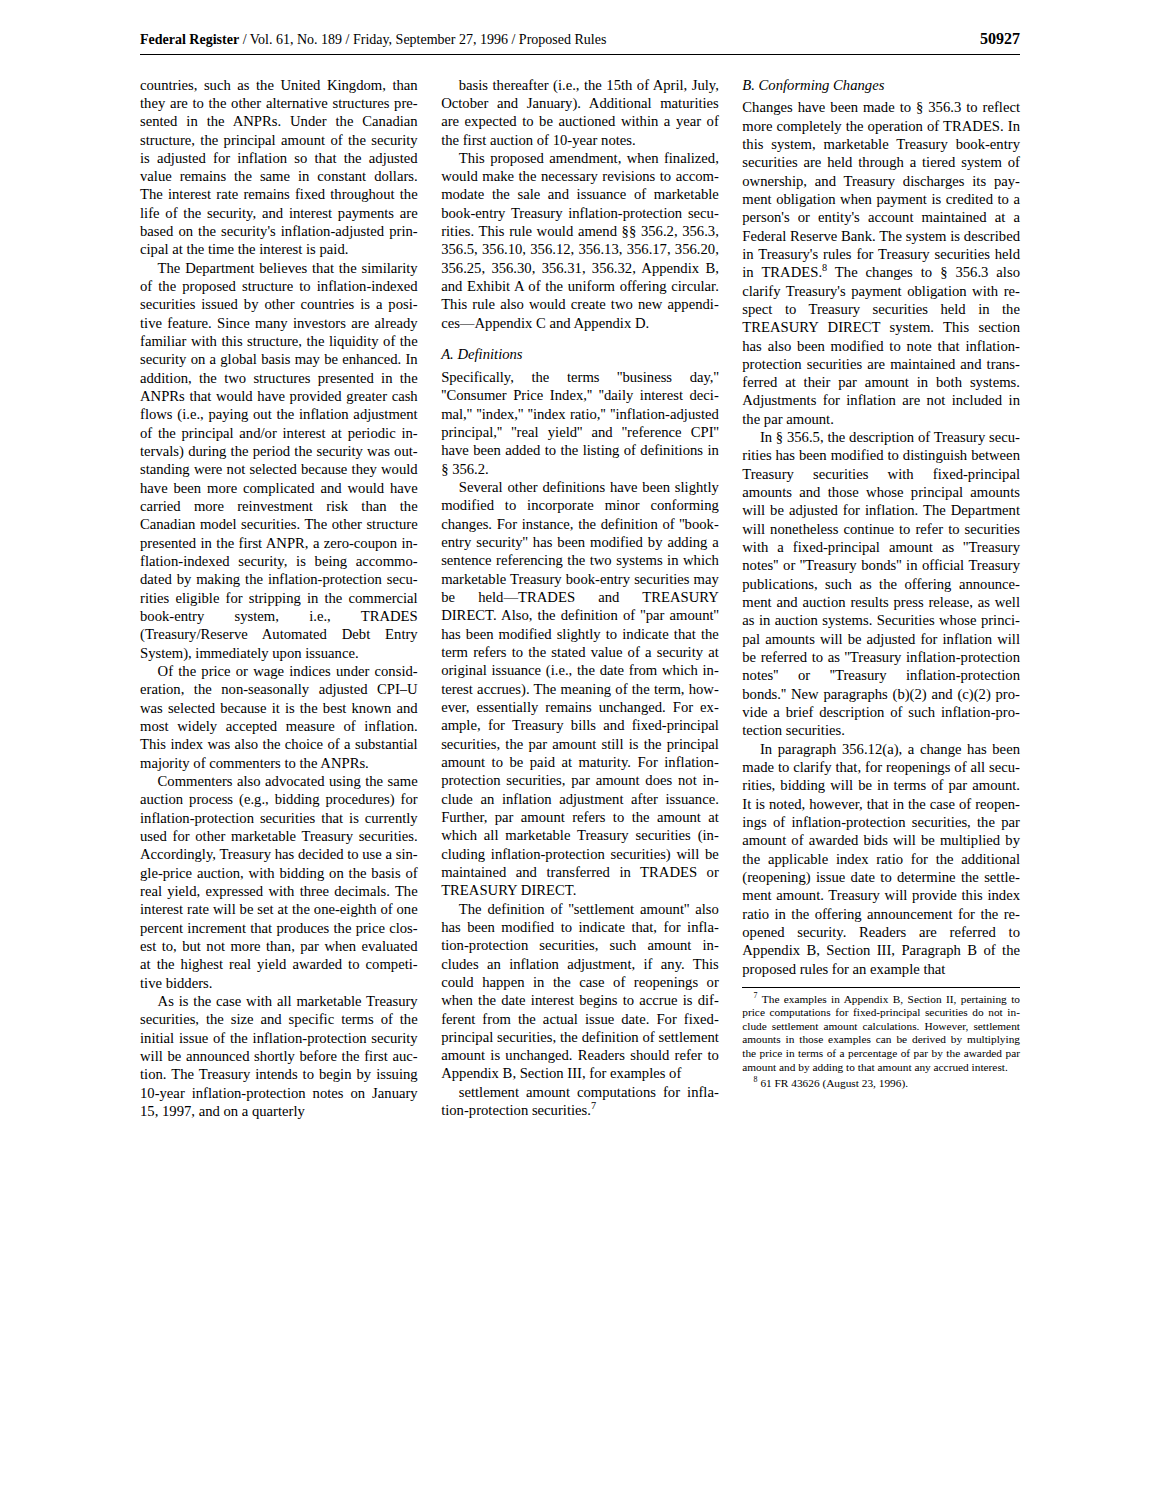Federal Register / Vol. 61, No. 189 / Friday, September 27, 1996 / Proposed Rules
50927
countries, such as the United Kingdom, than they are to the other alternative structures presented in the ANPRs. Under the Canadian structure, the principal amount of the security is adjusted for inflation so that the adjusted value remains the same in constant dollars. The interest rate remains fixed throughout the life of the security, and interest payments are based on the security's inflation-adjusted principal at the time the interest is paid.
The Department believes that the similarity of the proposed structure to inflation-indexed securities issued by other countries is a positive feature. Since many investors are already familiar with this structure, the liquidity of the security on a global basis may be enhanced. In addition, the two structures presented in the ANPRs that would have provided greater cash flows (i.e., paying out the inflation adjustment of the principal and/or interest at periodic intervals) during the period the security was outstanding were not selected because they would have been more complicated and would have carried more reinvestment risk than the Canadian model securities. The other structure presented in the first ANPR, a zero-coupon inflation-indexed security, is being accommodated by making the inflation-protection securities eligible for stripping in the commercial book-entry system, i.e., TRADES (Treasury/Reserve Automated Debt Entry System), immediately upon issuance.
Of the price or wage indices under consideration, the non-seasonally adjusted CPI–U was selected because it is the best known and most widely accepted measure of inflation. This index was also the choice of a substantial majority of commenters to the ANPRs.
Commenters also advocated using the same auction process (e.g., bidding procedures) for inflation-protection securities that is currently used for other marketable Treasury securities. Accordingly, Treasury has decided to use a single-price auction, with bidding on the basis of real yield, expressed with three decimals. The interest rate will be set at the one-eighth of one percent increment that produces the price closest to, but not more than, par when evaluated at the highest real yield awarded to competitive bidders.
As is the case with all marketable Treasury securities, the size and specific terms of the initial issue of the inflation-protection security will be announced shortly before the first auction. The Treasury intends to begin by issuing 10-year inflation-protection notes on January 15, 1997, and on a quarterly
basis thereafter (i.e., the 15th of April, July, October and January). Additional maturities are expected to be auctioned within a year of the first auction of 10-year notes.
This proposed amendment, when finalized, would make the necessary revisions to accommodate the sale and issuance of marketable book-entry Treasury inflation-protection securities. This rule would amend §§ 356.2, 356.3, 356.5, 356.10, 356.12, 356.13, 356.17, 356.20, 356.25, 356.30, 356.31, 356.32, Appendix B, and Exhibit A of the uniform offering circular. This rule also would create two new appendices—Appendix C and Appendix D.
A. Definitions
Specifically, the terms ''business day,'' ''Consumer Price Index,'' ''daily interest decimal,'' ''index,'' ''index ratio,'' ''inflation-adjusted principal,'' ''real yield'' and ''reference CPI'' have been added to the listing of definitions in § 356.2.
Several other definitions have been slightly modified to incorporate minor conforming changes. For instance, the definition of ''book-entry security'' has been modified by adding a sentence referencing the two systems in which marketable Treasury book-entry securities may be held—TRADES and TREASURY DIRECT. Also, the definition of ''par amount'' has been modified slightly to indicate that the term refers to the stated value of a security at original issuance (i.e., the date from which interest accrues). The meaning of the term, however, essentially remains unchanged. For example, for Treasury bills and fixed-principal securities, the par amount still is the principal amount to be paid at maturity. For inflation-protection securities, par amount does not include an inflation adjustment after issuance. Further, par amount refers to the amount at which all marketable Treasury securities (including inflation-protection securities) will be maintained and transferred in TRADES or TREASURY DIRECT.
The definition of ''settlement amount'' also has been modified to indicate that, for inflation-protection securities, such amount includes an inflation adjustment, if any. This could happen in the case of reopenings or when the date interest begins to accrue is different from the actual issue date. For fixed-principal securities, the definition of settlement amount is unchanged. Readers should refer to Appendix B, Section III, for examples of
settlement amount computations for inflation-protection securities.7
B. Conforming Changes
Changes have been made to § 356.3 to reflect more completely the operation of TRADES. In this system, marketable Treasury book-entry securities are held through a tiered system of ownership, and Treasury discharges its payment obligation when payment is credited to a person's or entity's account maintained at a Federal Reserve Bank. The system is described in Treasury's rules for Treasury securities held in TRADES.8 The changes to § 356.3 also clarify Treasury's payment obligation with respect to Treasury securities held in the TREASURY DIRECT system. This section has also been modified to note that inflation-protection securities are maintained and transferred at their par amount in both systems. Adjustments for inflation are not included in the par amount.
In § 356.5, the description of Treasury securities has been modified to distinguish between Treasury securities with fixed-principal amounts and those whose principal amounts will be adjusted for inflation. The Department will nonetheless continue to refer to securities with a fixed-principal amount as ''Treasury notes'' or ''Treasury bonds'' in official Treasury publications, such as the offering announcement and auction results press release, as well as in auction systems. Securities whose principal amounts will be adjusted for inflation will be referred to as ''Treasury inflation-protection notes'' or ''Treasury inflation-protection bonds.'' New paragraphs (b)(2) and (c)(2) provide a brief description of such inflation-protection securities.
In paragraph 356.12(a), a change has been made to clarify that, for reopenings of all securities, bidding will be in terms of par amount. It is noted, however, that in the case of reopenings of inflation-protection securities, the par amount of awarded bids will be multiplied by the applicable index ratio for the additional (reopening) issue date to determine the settlement amount. Treasury will provide this index ratio in the offering announcement for the reopened security. Readers are referred to Appendix B, Section III, Paragraph B of the proposed rules for an example that
7 The examples in Appendix B, Section II, pertaining to price computations for fixed-principal securities do not include settlement amount calculations. However, settlement amounts in those examples can be derived by multiplying the price in terms of a percentage of par by the awarded par amount and by adding to that amount any accrued interest.
8 61 FR 43626 (August 23, 1996).